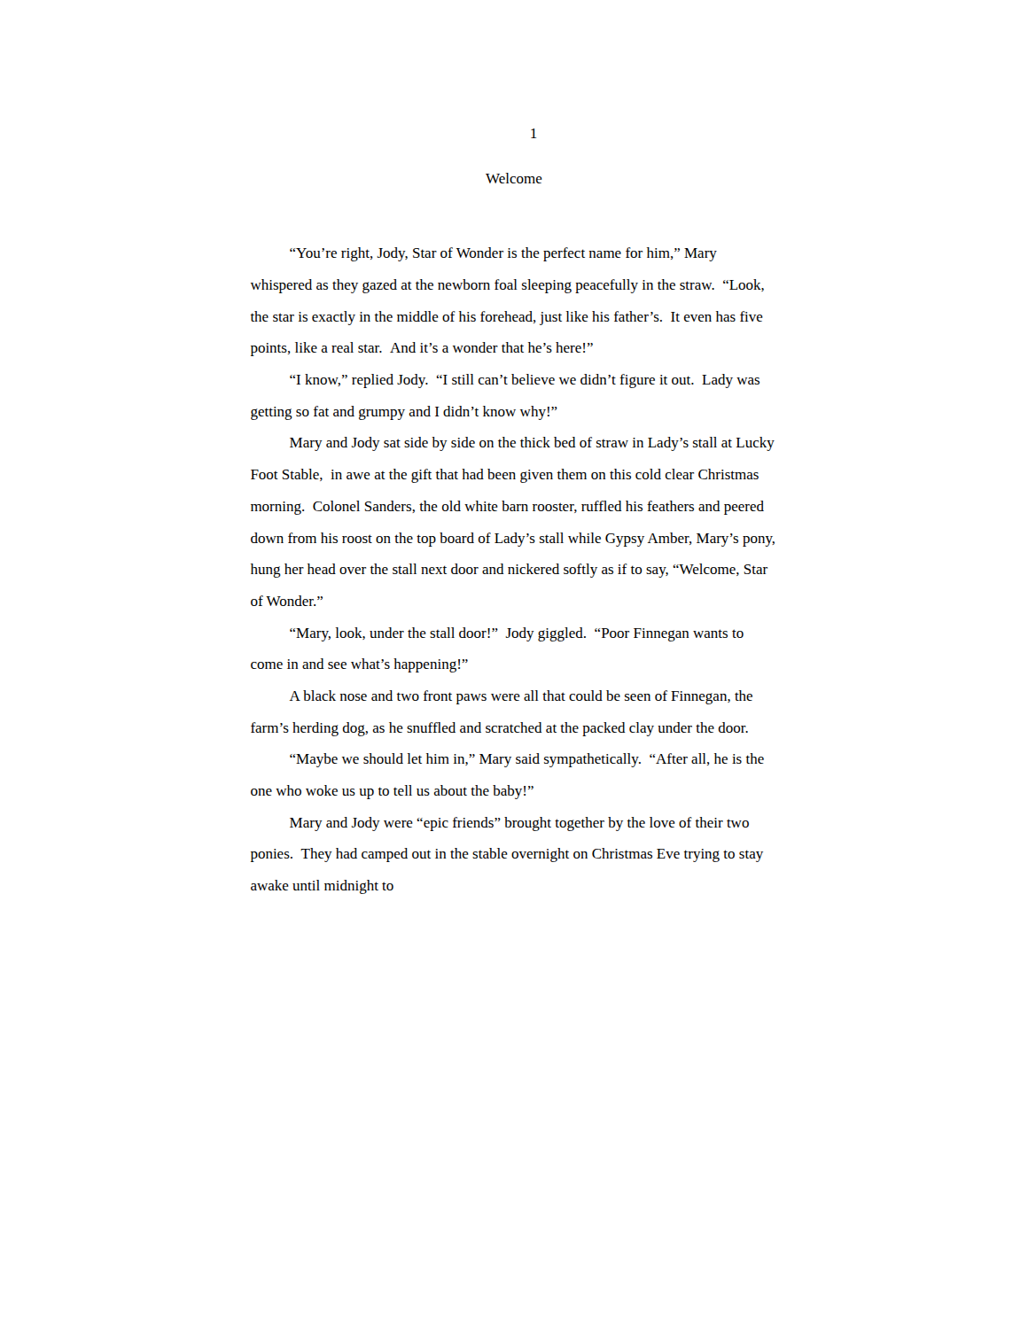1
Welcome
“You’re right, Jody, Star of Wonder is the perfect name for him,” Mary whispered as they gazed at the newborn foal sleeping peacefully in the straw. “Look, the star is exactly in the middle of his forehead, just like his father’s. It even has five points, like a real star. And it’s a wonder that he’s here!”
“I know,” replied Jody. “I still can’t believe we didn’t figure it out. Lady was getting so fat and grumpy and I didn’t know why!”
Mary and Jody sat side by side on the thick bed of straw in Lady’s stall at Lucky Foot Stable, in awe at the gift that had been given them on this cold clear Christmas morning. Colonel Sanders, the old white barn rooster, ruffled his feathers and peered down from his roost on the top board of Lady’s stall while Gypsy Amber, Mary’s pony, hung her head over the stall next door and nickered softly as if to say, “Welcome, Star of Wonder.”
“Mary, look, under the stall door!” Jody giggled. “Poor Finnegan wants to come in and see what’s happening!”
A black nose and two front paws were all that could be seen of Finnegan, the farm’s herding dog, as he snuffled and scratched at the packed clay under the door.
“Maybe we should let him in,” Mary said sympathetically. “After all, he is the one who woke us up to tell us about the baby!”
Mary and Jody were “epic friends” brought together by the love of their two ponies. They had camped out in the stable overnight on Christmas Eve trying to stay awake until midnight to